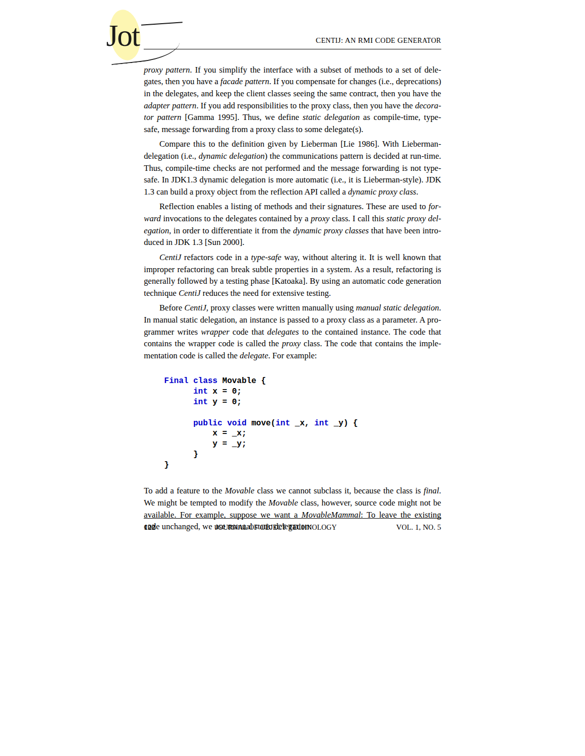Jot
CENTIJ: AN RMI CODE GENERATOR
proxy pattern. If you simplify the interface with a subset of methods to a set of delegates, then you have a facade pattern. If you compensate for changes (i.e., deprecations) in the delegates, and keep the client classes seeing the same contract, then you have the adapter pattern. If you add responsibilities to the proxy class, then you have the decorator pattern [Gamma 1995]. Thus, we define static delegation as compile-time, type-safe, message forwarding from a proxy class to some delegate(s).
Compare this to the definition given by Lieberman [Lie 1986]. With Lieberman-delegation (i.e., dynamic delegation) the communications pattern is decided at run-time. Thus, compile-time checks are not performed and the message forwarding is not type-safe. In JDK1.3 dynamic delegation is more automatic (i.e., it is Lieberman-style). JDK 1.3 can build a proxy object from the reflection API called a dynamic proxy class.
Reflection enables a listing of methods and their signatures. These are used to forward invocations to the delegates contained by a proxy class. I call this static proxy delegation, in order to differentiate it from the dynamic proxy classes that have been introduced in JDK 1.3 [Sun 2000].
CentiJ refactors code in a type-safe way, without altering it. It is well known that improper refactoring can break subtle properties in a system. As a result, refactoring is generally followed by a testing phase [Katoaka]. By using an automatic code generation technique CentiJ reduces the need for extensive testing.
Before CentiJ, proxy classes were written manually using manual static delegation. In manual static delegation, an instance is passed to a proxy class as a parameter. A programmer writes wrapper code that delegates to the contained instance. The code that contains the wrapper code is called the proxy class. The code that contains the implementation code is called the delegate. For example:
Final class Movable {
      int x = 0;
      int y = 0;

      public void move(int _x, int _y) {
          x = _x;
          y = _y;
      }
}
To add a feature to the Movable class we cannot subclass it, because the class is final. We might be tempted to modify the Movable class, however, source code might not be available. For example, suppose we want a MovableMammal: To leave the existing code unchanged, we use manual static delegation:
122 JOURNAL OF OBJECT TECHNOLOGY VOL. 1, NO. 5